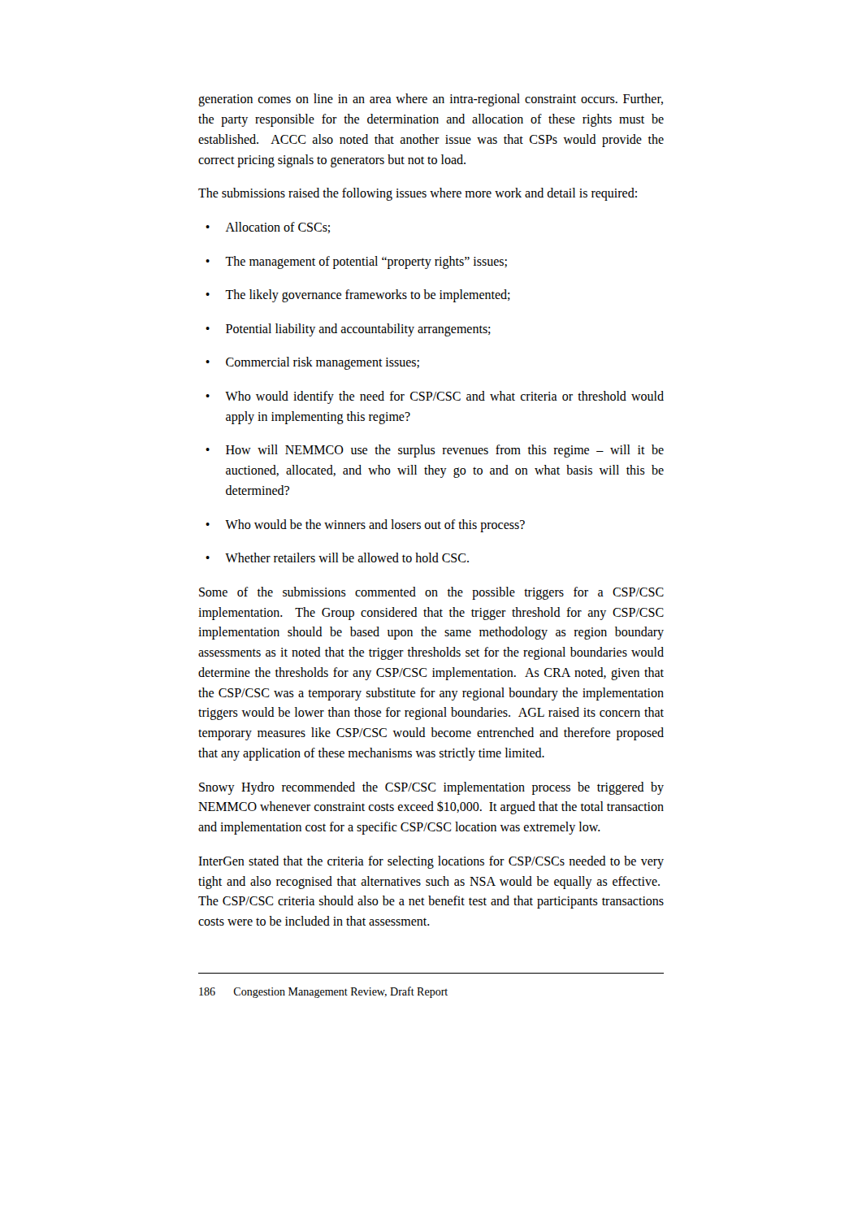generation comes on line in an area where an intra-regional constraint occurs. Further, the party responsible for the determination and allocation of these rights must be established. ACCC also noted that another issue was that CSPs would provide the correct pricing signals to generators but not to load.
The submissions raised the following issues where more work and detail is required:
Allocation of CSCs;
The management of potential “property rights” issues;
The likely governance frameworks to be implemented;
Potential liability and accountability arrangements;
Commercial risk management issues;
Who would identify the need for CSP/CSC and what criteria or threshold would apply in implementing this regime?
How will NEMMCO use the surplus revenues from this regime – will it be auctioned, allocated, and who will they go to and on what basis will this be determined?
Who would be the winners and losers out of this process?
Whether retailers will be allowed to hold CSC.
Some of the submissions commented on the possible triggers for a CSP/CSC implementation. The Group considered that the trigger threshold for any CSP/CSC implementation should be based upon the same methodology as region boundary assessments as it noted that the trigger thresholds set for the regional boundaries would determine the thresholds for any CSP/CSC implementation. As CRA noted, given that the CSP/CSC was a temporary substitute for any regional boundary the implementation triggers would be lower than those for regional boundaries. AGL raised its concern that temporary measures like CSP/CSC would become entrenched and therefore proposed that any application of these mechanisms was strictly time limited.
Snowy Hydro recommended the CSP/CSC implementation process be triggered by NEMMCO whenever constraint costs exceed $10,000. It argued that the total transaction and implementation cost for a specific CSP/CSC location was extremely low.
InterGen stated that the criteria for selecting locations for CSP/CSCs needed to be very tight and also recognised that alternatives such as NSA would be equally as effective. The CSP/CSC criteria should also be a net benefit test and that participants transactions costs were to be included in that assessment.
186 Congestion Management Review, Draft Report